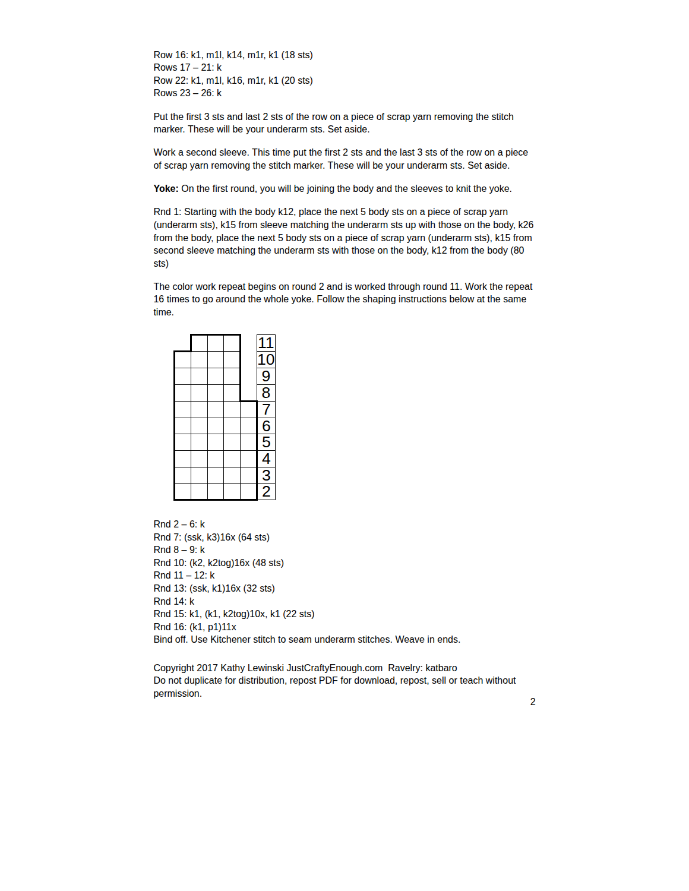Row 16: k1, m1l, k14, m1r, k1 (18 sts)
Rows 17 – 21: k
Row 22: k1, m1l, k16, m1r, k1 (20 sts)
Rows 23 – 26: k
Put the first 3 sts and last 2 sts of the row on a piece of scrap yarn removing the stitch marker. These will be your underarm sts. Set aside.
Work a second sleeve. This time put the first 2 sts and the last 3 sts of the row on a piece of scrap yarn removing the stitch marker. These will be your underarm sts. Set aside.
Yoke: On the first round, you will be joining the body and the sleeves to knit the yoke.
Rnd 1: Starting with the body k12, place the next 5 body sts on a piece of scrap yarn (underarm sts), k15 from sleeve matching the underarm sts up with those on the body, k26 from the body, place the next 5 body sts on a piece of scrap yarn (underarm sts), k15 from second sleeve matching the underarm sts with those on the body, k12 from the body (80 sts)
The color work repeat begins on round 2 and is worked through round 11. Work the repeat 16 times to go around the whole yoke. Follow the shaping instructions below at the same time.
| | | | | | 11 |
| | | | | | 10 |
| | | | | | 9 |
| | | | | | 8 |
| | | | | | 7 |
| | | | | | 6 |
| | | | | | 5 |
| | | | | | 4 |
| | | | | | 3 |
| | | | | | 2 |
Rnd 2 – 6: k
Rnd 7: (ssk, k3)16x (64 sts)
Rnd 8 – 9: k
Rnd 10: (k2, k2tog)16x (48 sts)
Rnd 11 – 12: k
Rnd 13: (ssk, k1)16x (32 sts)
Rnd 14: k
Rnd 15: k1, (k1, k2tog)10x, k1 (22 sts)
Rnd 16: (k1, p1)11x
Bind off. Use Kitchener stitch to seam underarm stitches. Weave in ends.
Copyright 2017 Kathy Lewinski JustCraftyEnough.com Ravelry: katbaro
Do not duplicate for distribution, repost PDF for download, repost, sell or teach without permission.
2